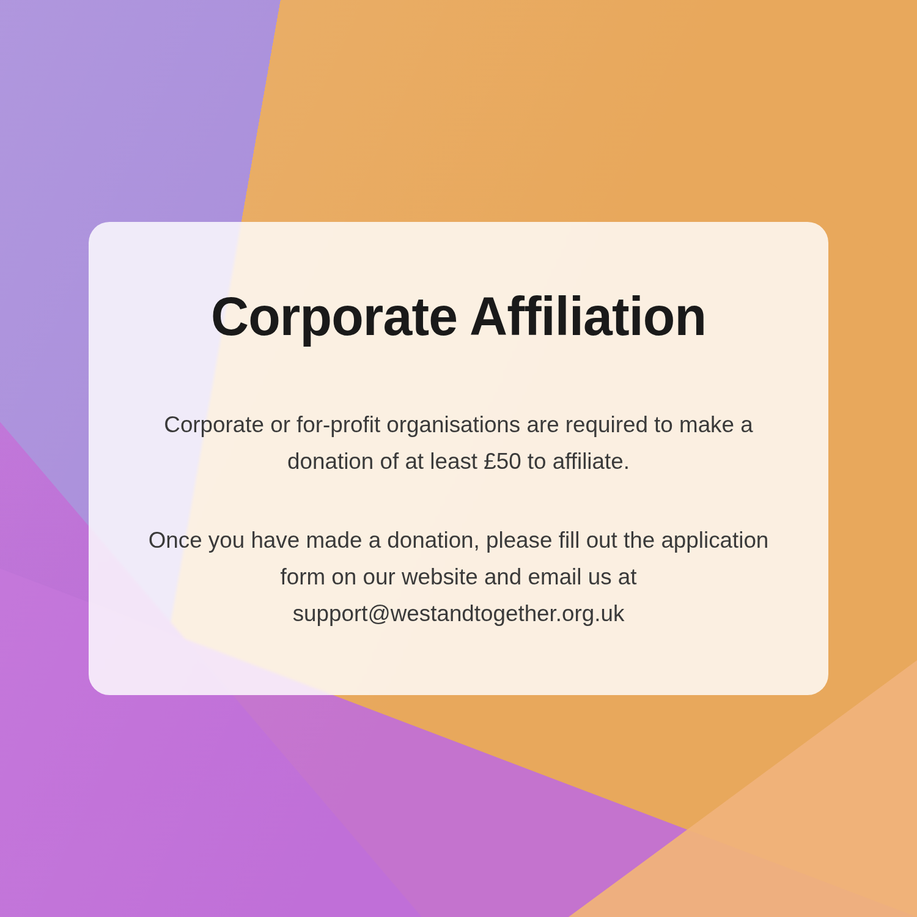Corporate Affiliation
Corporate or for-profit organisations are required to make a donation of at least £50 to affiliate.
Once you have made a donation, please fill out the application form on our website and email us at support@westandtogether.org.uk